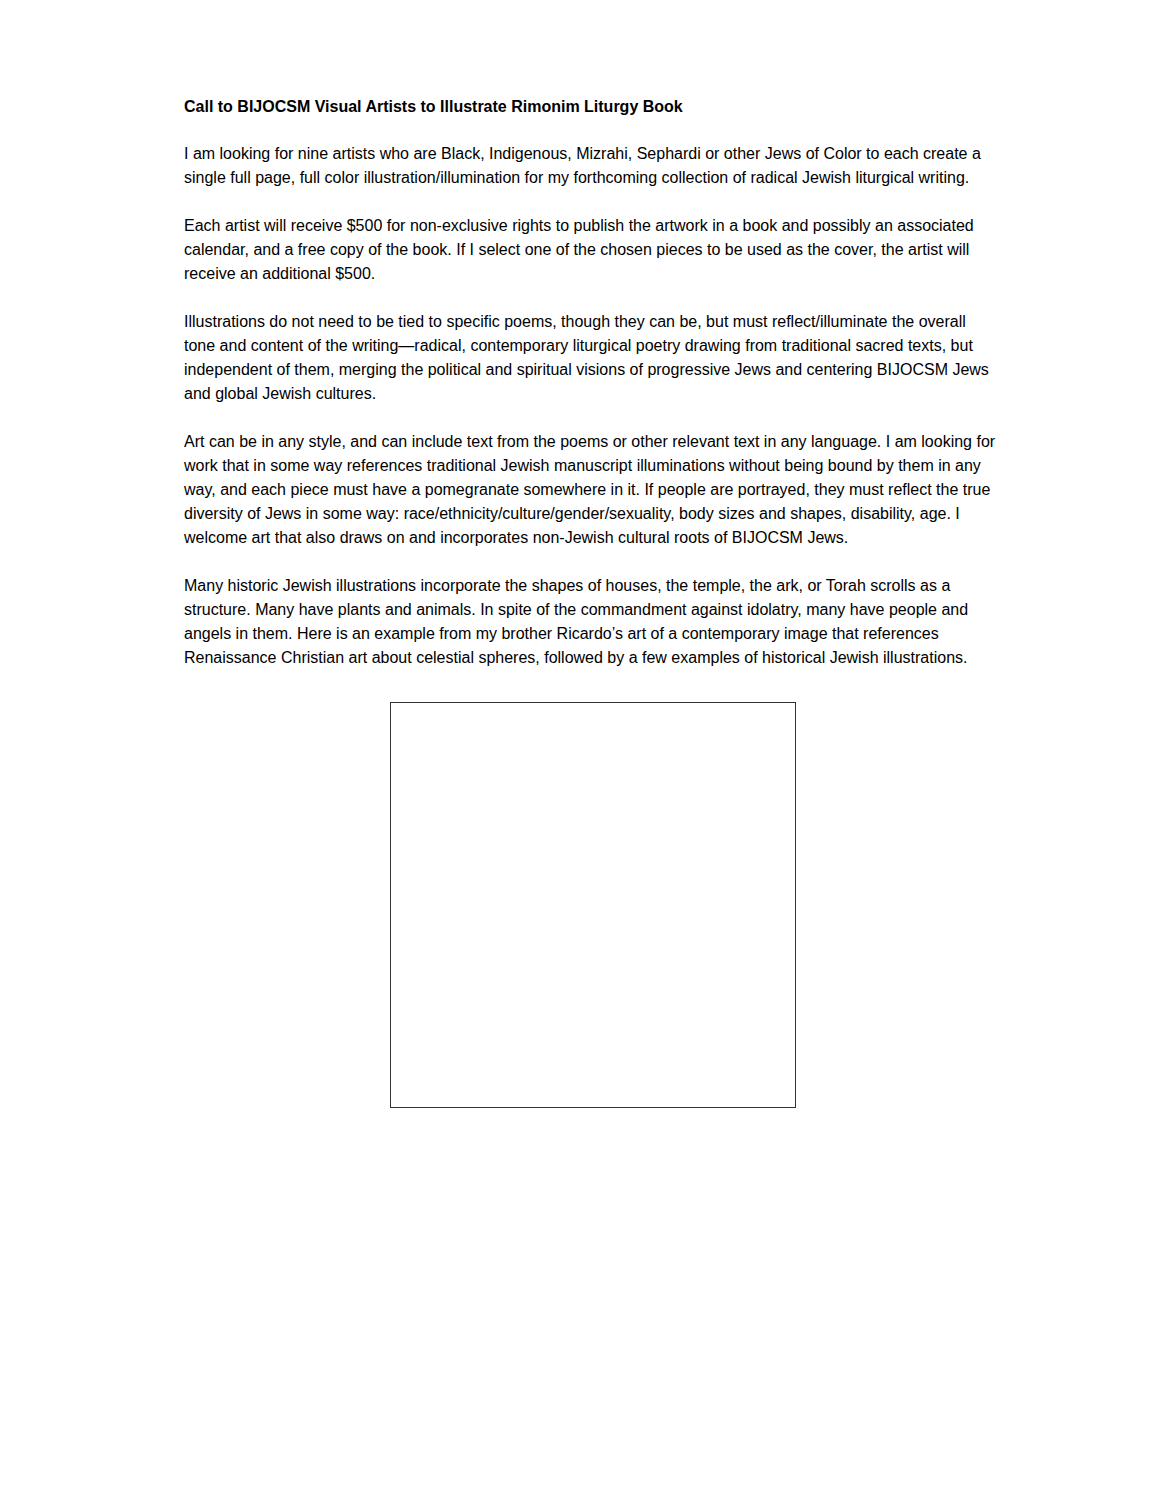Call to BIJOCSM Visual Artists to Illustrate Rimonim Liturgy Book
I am looking for nine artists who are Black, Indigenous, Mizrahi, Sephardi or other Jews of Color to each create a single full page, full color illustration/illumination for my forthcoming collection of radical Jewish liturgical writing.
Each artist will receive $500 for non-exclusive rights to publish the artwork in a book and possibly an associated calendar, and a free copy of the book. If I select one of the chosen pieces to be used as the cover, the artist will receive an additional $500.
Illustrations do not need to be tied to specific poems, though they can be, but must reflect/illuminate the overall tone and content of the writing—radical, contemporary liturgical poetry drawing from traditional sacred texts, but independent of them, merging the political and spiritual visions of progressive Jews and centering BIJOCSM Jews and global Jewish cultures.
Art can be in any style, and can include text from the poems or other relevant text in any language. I am looking for work that in some way references traditional Jewish manuscript illuminations without being bound by them in any way, and each piece must have a pomegranate somewhere in it. If people are portrayed, they must reflect the true diversity of Jews in some way: race/ethnicity/culture/gender/sexuality, body sizes and shapes, disability, age. I welcome art that also draws on and incorporates non-Jewish cultural roots of BIJOCSM Jews.
Many historic Jewish illustrations incorporate the shapes of houses, the temple, the ark, or Torah scrolls as a structure. Many have plants and animals. In spite of the commandment against idolatry, many have people and angels in them. Here is an example from my brother Ricardo’s art of a contemporary image that references Renaissance Christian art about celestial spheres, followed by a few examples of historical Jewish illustrations.